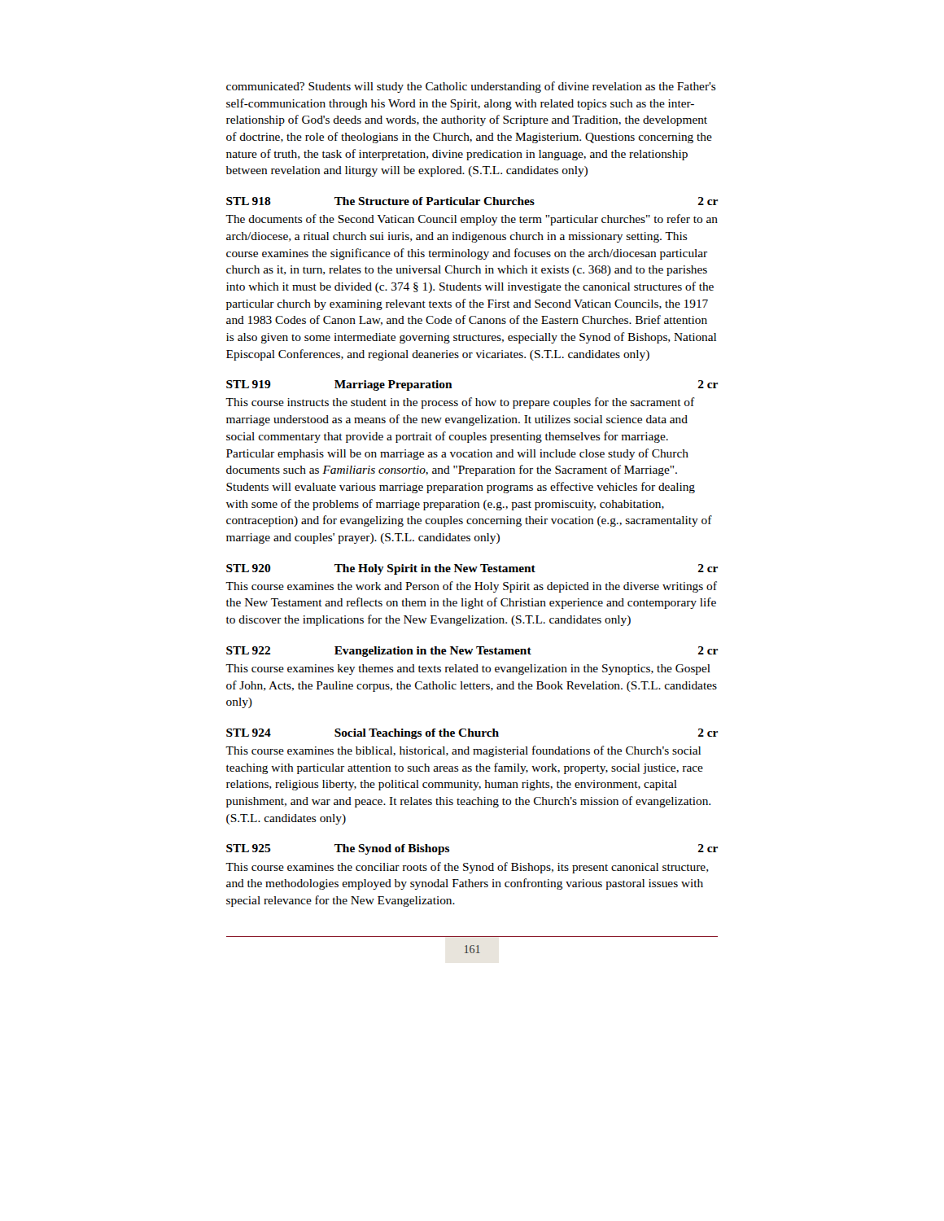communicated? Students will study the Catholic understanding of divine revelation as the Father's self-communication through his Word in the Spirit, along with related topics such as the inter-relationship of God's deeds and words, the authority of Scripture and Tradition, the development of doctrine, the role of theologians in the Church, and the Magisterium. Questions concerning the nature of truth, the task of interpretation, divine predication in language, and the relationship between revelation and liturgy will be explored. (S.T.L. candidates only)
STL 918 The Structure of Particular Churches 2 cr
The documents of the Second Vatican Council employ the term "particular churches" to refer to an arch/diocese, a ritual church sui iuris, and an indigenous church in a missionary setting. This course examines the significance of this terminology and focuses on the arch/diocesan particular church as it, in turn, relates to the universal Church in which it exists (c. 368) and to the parishes into which it must be divided (c. 374 § 1). Students will investigate the canonical structures of the particular church by examining relevant texts of the First and Second Vatican Councils, the 1917 and 1983 Codes of Canon Law, and the Code of Canons of the Eastern Churches. Brief attention is also given to some intermediate governing structures, especially the Synod of Bishops, National Episcopal Conferences, and regional deaneries or vicariates. (S.T.L. candidates only)
STL 919 Marriage Preparation 2 cr
This course instructs the student in the process of how to prepare couples for the sacrament of marriage understood as a means of the new evangelization. It utilizes social science data and social commentary that provide a portrait of couples presenting themselves for marriage. Particular emphasis will be on marriage as a vocation and will include close study of Church documents such as Familiaris consortio, and "Preparation for the Sacrament of Marriage". Students will evaluate various marriage preparation programs as effective vehicles for dealing with some of the problems of marriage preparation (e.g., past promiscuity, cohabitation, contraception) and for evangelizing the couples concerning their vocation (e.g., sacramentality of marriage and couples' prayer). (S.T.L. candidates only)
STL 920 The Holy Spirit in the New Testament 2 cr
This course examines the work and Person of the Holy Spirit as depicted in the diverse writings of the New Testament and reflects on them in the light of Christian experience and contemporary life to discover the implications for the New Evangelization. (S.T.L. candidates only)
STL 922 Evangelization in the New Testament 2 cr
This course examines key themes and texts related to evangelization in the Synoptics, the Gospel of John, Acts, the Pauline corpus, the Catholic letters, and the Book Revelation. (S.T.L. candidates only)
STL 924 Social Teachings of the Church 2 cr
This course examines the biblical, historical, and magisterial foundations of the Church's social teaching with particular attention to such areas as the family, work, property, social justice, race relations, religious liberty, the political community, human rights, the environment, capital punishment, and war and peace. It relates this teaching to the Church's mission of evangelization. (S.T.L. candidates only)
STL 925 The Synod of Bishops 2 cr
This course examines the conciliar roots of the Synod of Bishops, its present canonical structure, and the methodologies employed by synodal Fathers in confronting various pastoral issues with special relevance for the New Evangelization.
161